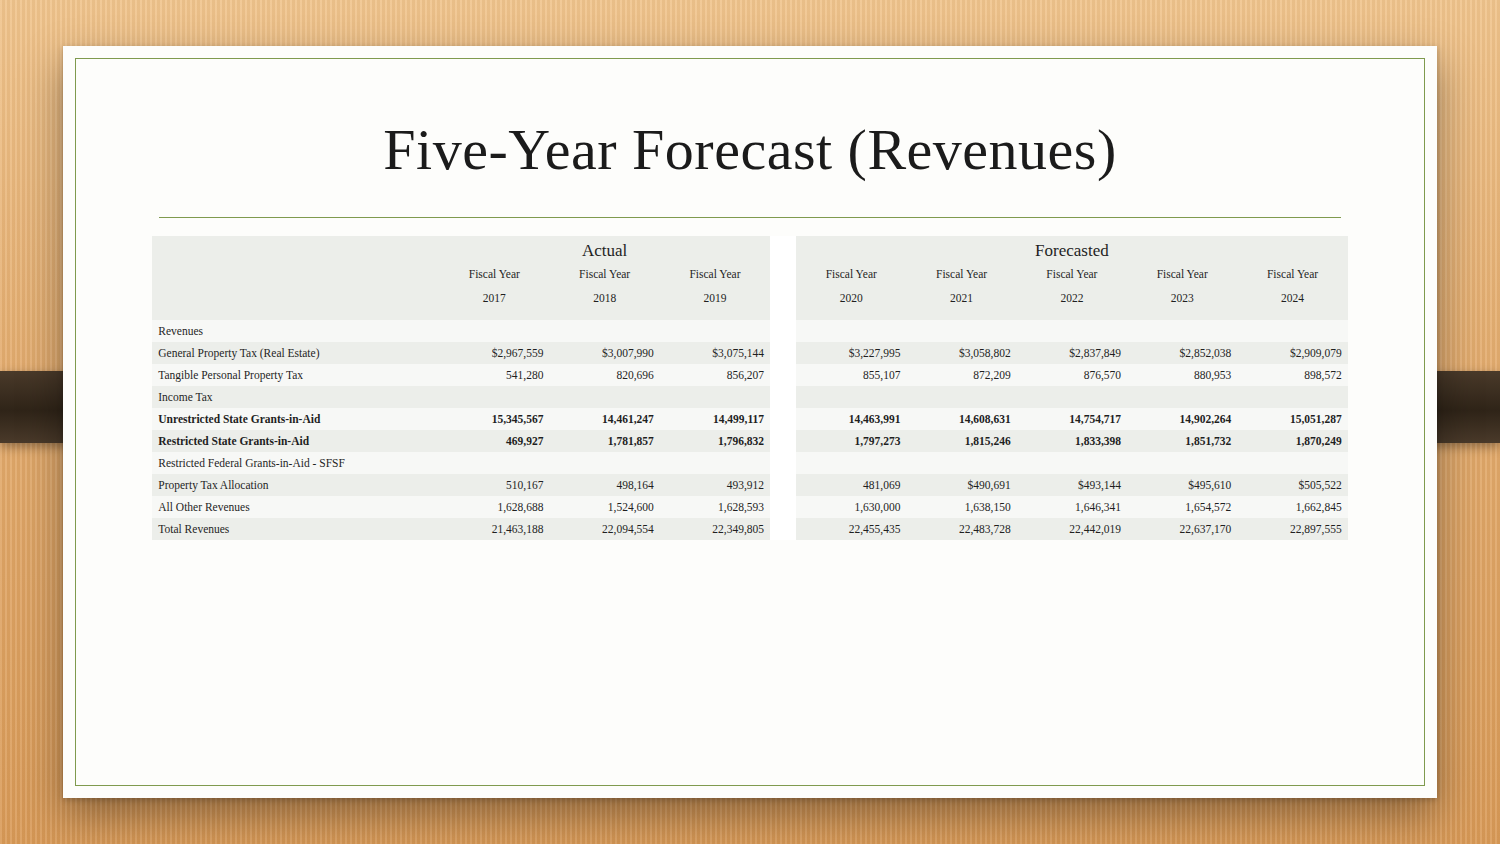Five-Year Forecast (Revenues)
| | Actual | | Forecasted |
| --- | --- | --- | --- |
| | Fiscal Year | Fiscal Year | Fiscal Year | | Fiscal Year | Fiscal Year | Fiscal Year | Fiscal Year | Fiscal Year |
| | 2017 | 2018 | 2019 | | 2020 | 2021 | 2022 | 2023 | 2024 |
| Revenues | | | | | | | | | |
| General Property Tax (Real Estate) | $2,967,559 | $3,007,990 | $3,075,144 | | $3,227,995 | $3,058,802 | $2,837,849 | $2,852,038 | $2,909,079 |
| Tangible Personal Property Tax | 541,280 | 820,696 | 856,207 | | 855,107 | 872,209 | 876,570 | 880,953 | 898,572 |
| Income Tax | | | | | | | | | |
| Unrestricted State Grants-in-Aid | 15,345,567 | 14,461,247 | 14,499,117 | | 14,463,991 | 14,608,631 | 14,754,717 | 14,902,264 | 15,051,287 |
| Restricted State Grants-in-Aid | 469,927 | 1,781,857 | 1,796,832 | | 1,797,273 | 1,815,246 | 1,833,398 | 1,851,732 | 1,870,249 |
| Restricted Federal Grants-in-Aid - SFSF | | | | | | | | | |
| Property Tax Allocation | 510,167 | 498,164 | 493,912 | | 481,069 | $490,691 | $493,144 | $495,610 | $505,522 |
| All Other Revenues | 1,628,688 | 1,524,600 | 1,628,593 | | 1,630,000 | 1,638,150 | 1,646,341 | 1,654,572 | 1,662,845 |
| Total Revenues | 21,463,188 | 22,094,554 | 22,349,805 | | 22,455,435 | 22,483,728 | 22,442,019 | 22,637,170 | 22,897,555 |